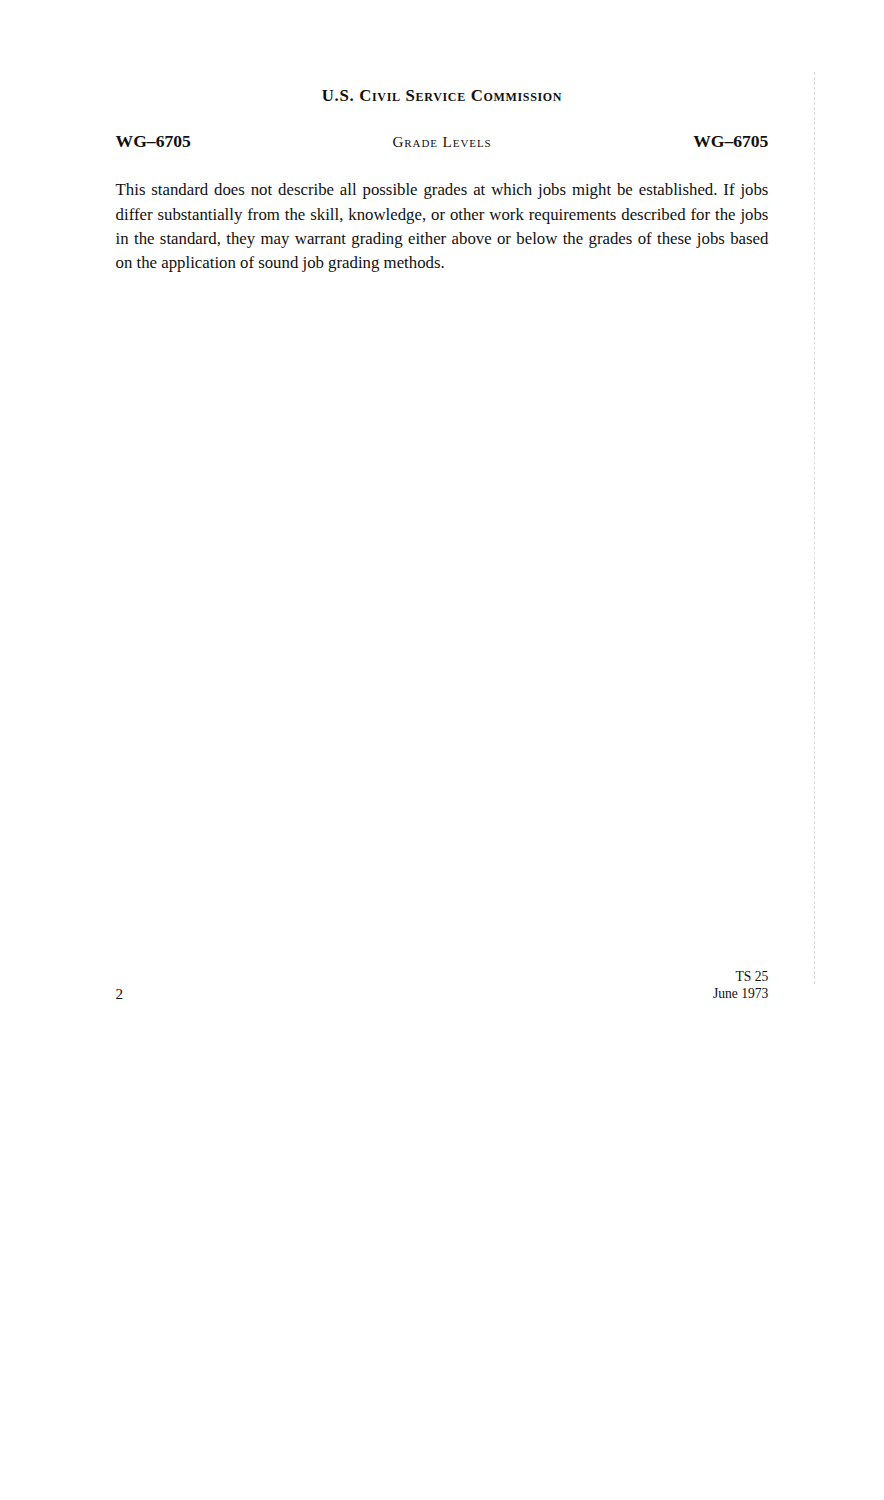U.S. Civil Service Commission
Grade Levels
WG–6705 WG–6705
This standard does not describe all possible grades at which jobs might be established. If jobs differ substantially from the skill, knowledge, or other work requirements described for the jobs in the standard, they may warrant grading either above or below the grades of these jobs based on the application of sound job grading methods.
2 TS 25
June 1973